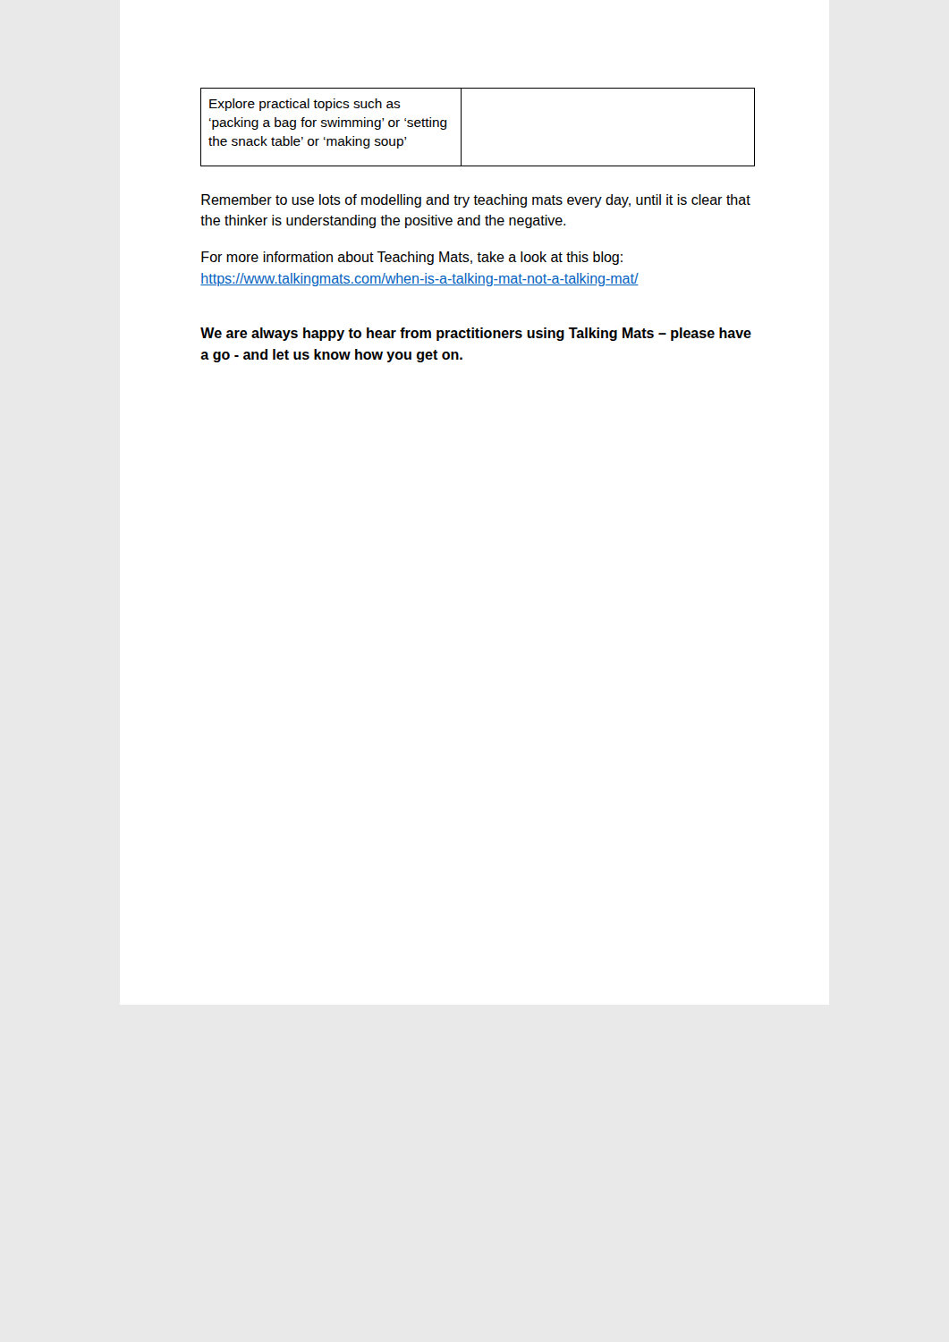| Explore practical topics such as ‘packing a bag for swimming’ or ‘setting the snack table’ or ‘making soup’ | |
Remember to use lots of modelling and try teaching mats every day, until it is clear that the thinker is understanding the positive and the negative.
For more information about Teaching Mats, take a look at this blog:
https://www.talkingmats.com/when-is-a-talking-mat-not-a-talking-mat/
We are always happy to hear from practitioners using Talking Mats – please have a go - and let us know how you get on.